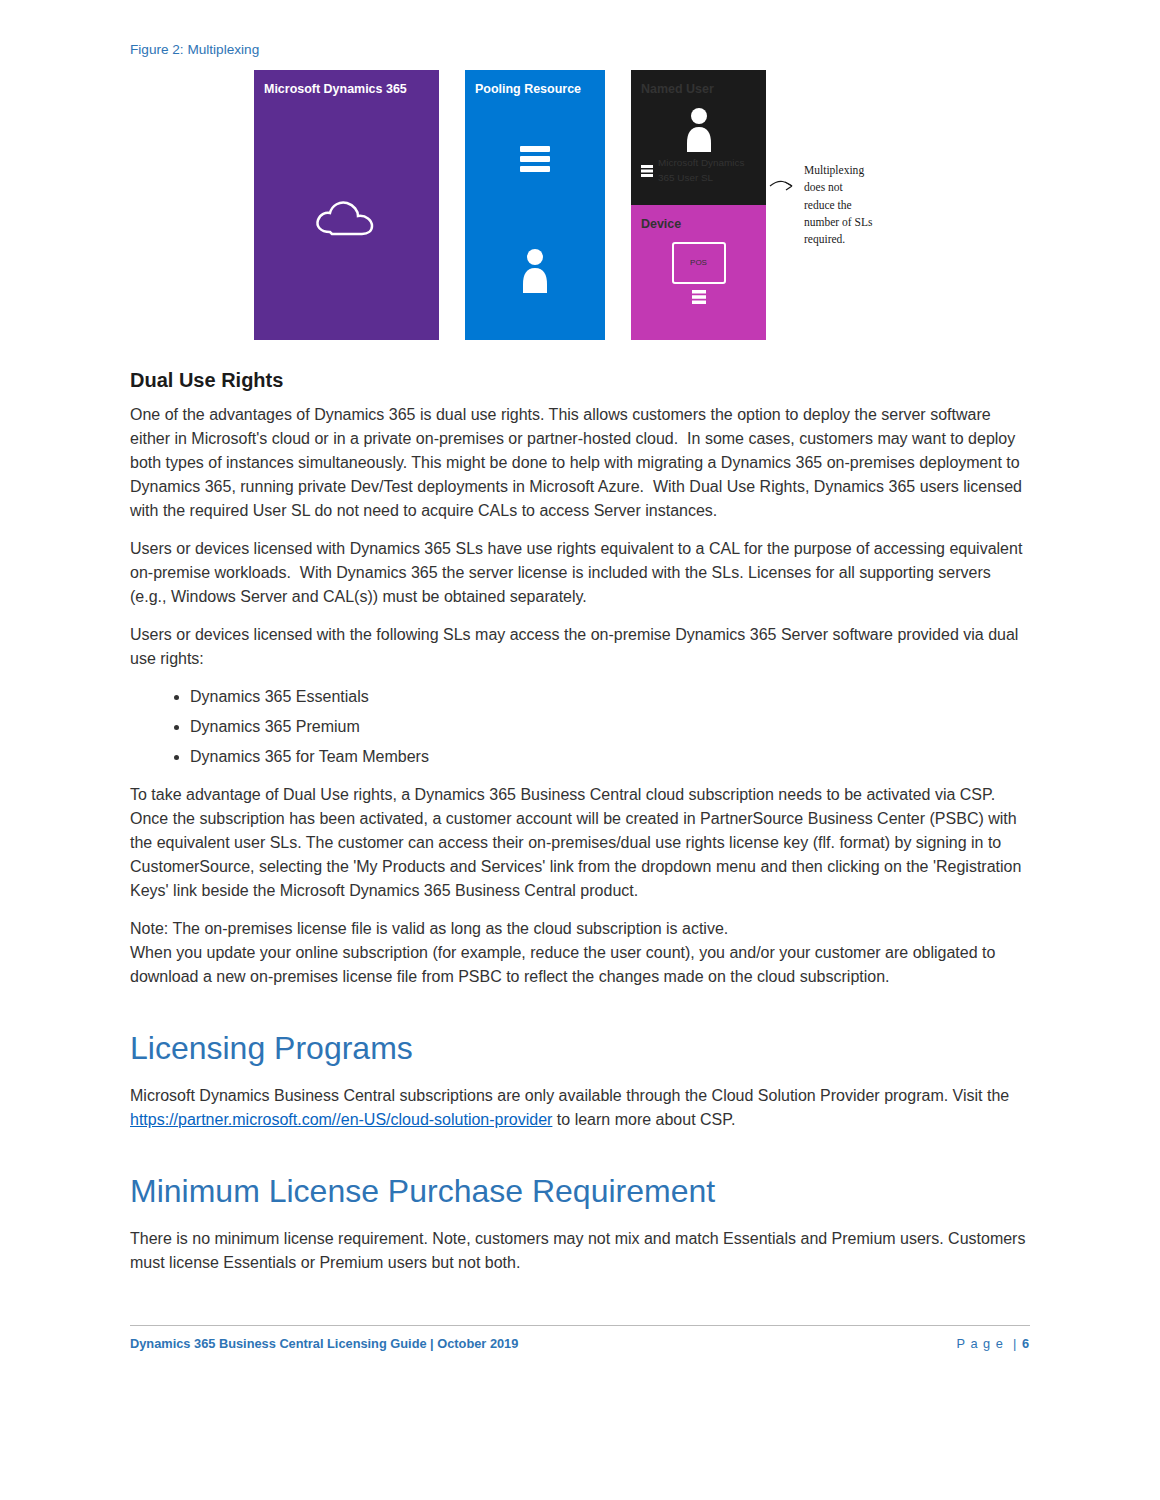Figure 2: Multiplexing
Microsoft Dynamics 365
Pooling Resource
Named User
Microsoft Dynamics
365 User SL
Device
POS
Multiplexing
does not
reduce the
number of SLs
required.
Dual Use Rights
One of the advantages of Dynamics 365 is dual use rights. This allows customers the option to deploy the server software either in Microsoft's cloud or in a private on-premises or partner-hosted cloud. In some cases, customers may want to deploy both types of instances simultaneously. This might be done to help with migrating a Dynamics 365 on-premises deployment to Dynamics 365, running private Dev/Test deployments in Microsoft Azure. With Dual Use Rights, Dynamics 365 users licensed with the required User SL do not need to acquire CALs to access Server instances.
Users or devices licensed with Dynamics 365 SLs have use rights equivalent to a CAL for the purpose of accessing equivalent on-premise workloads. With Dynamics 365 the server license is included with the SLs. Licenses for all supporting servers (e.g., Windows Server and CAL(s)) must be obtained separately.
Users or devices licensed with the following SLs may access the on-premise Dynamics 365 Server software provided via dual use rights:
Dynamics 365 Essentials
Dynamics 365 Premium
Dynamics 365 for Team Members
To take advantage of Dual Use rights, a Dynamics 365 Business Central cloud subscription needs to be activated via CSP. Once the subscription has been activated, a customer account will be created in PartnerSource Business Center (PSBC) with the equivalent user SLs. The customer can access their on-premises/dual use rights license key (flf. format) by signing in to CustomerSource, selecting the 'My Products and Services' link from the dropdown menu and then clicking on the 'Registration Keys' link beside the Microsoft Dynamics 365 Business Central product.
Note: The on-premises license file is valid as long as the cloud subscription is active.
When you update your online subscription (for example, reduce the user count), you and/or your customer are obligated to download a new on-premises license file from PSBC to reflect the changes made on the cloud subscription.
Licensing Programs
Microsoft Dynamics Business Central subscriptions are only available through the Cloud Solution Provider program. Visit the https://partner.microsoft.com//en-US/cloud-solution-provider to learn more about CSP.
Minimum License Purchase Requirement
There is no minimum license requirement. Note, customers may not mix and match Essentials and Premium users. Customers must license Essentials or Premium users but not both.
Dynamics 365 Business Central Licensing Guide | October 2019
P a g e | 6